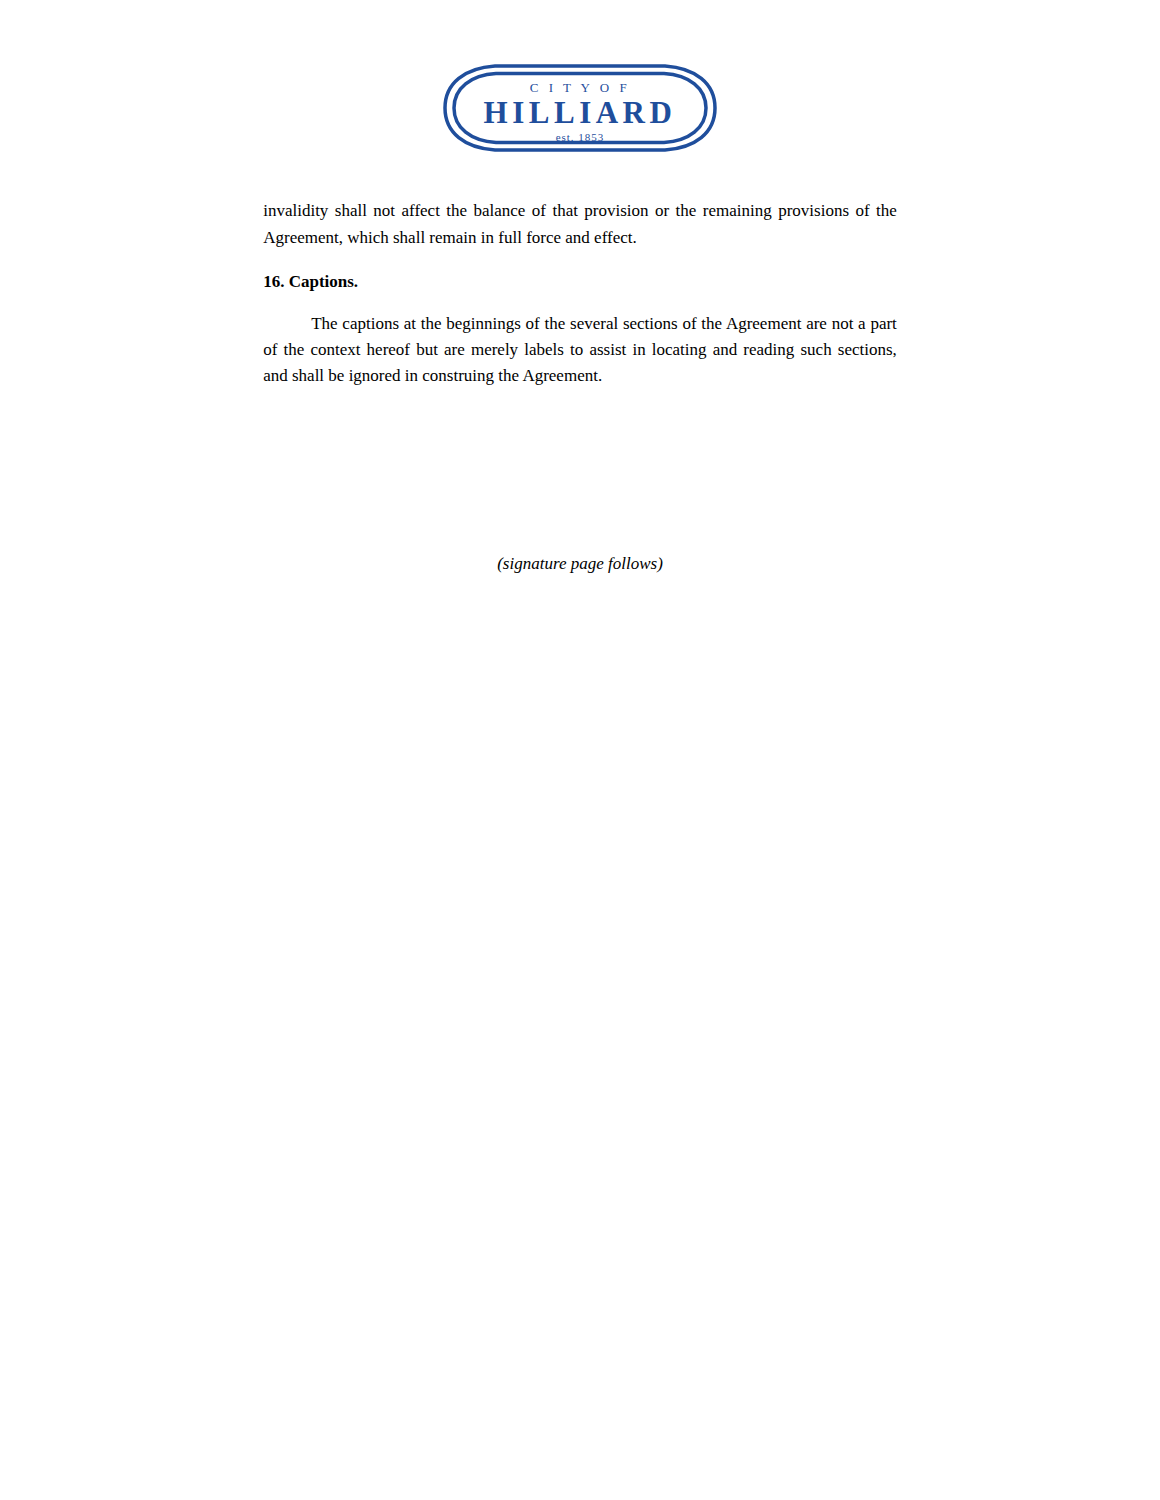invalidity shall not affect the balance of that provision or the remaining provisions of the Agreement, which shall remain in full force and effect.
16. Captions.
The captions at the beginnings of the several sections of the Agreement are not a part of the context hereof but are merely labels to assist in locating and reading such sections, and shall be ignored in construing the Agreement.
(signature page follows)